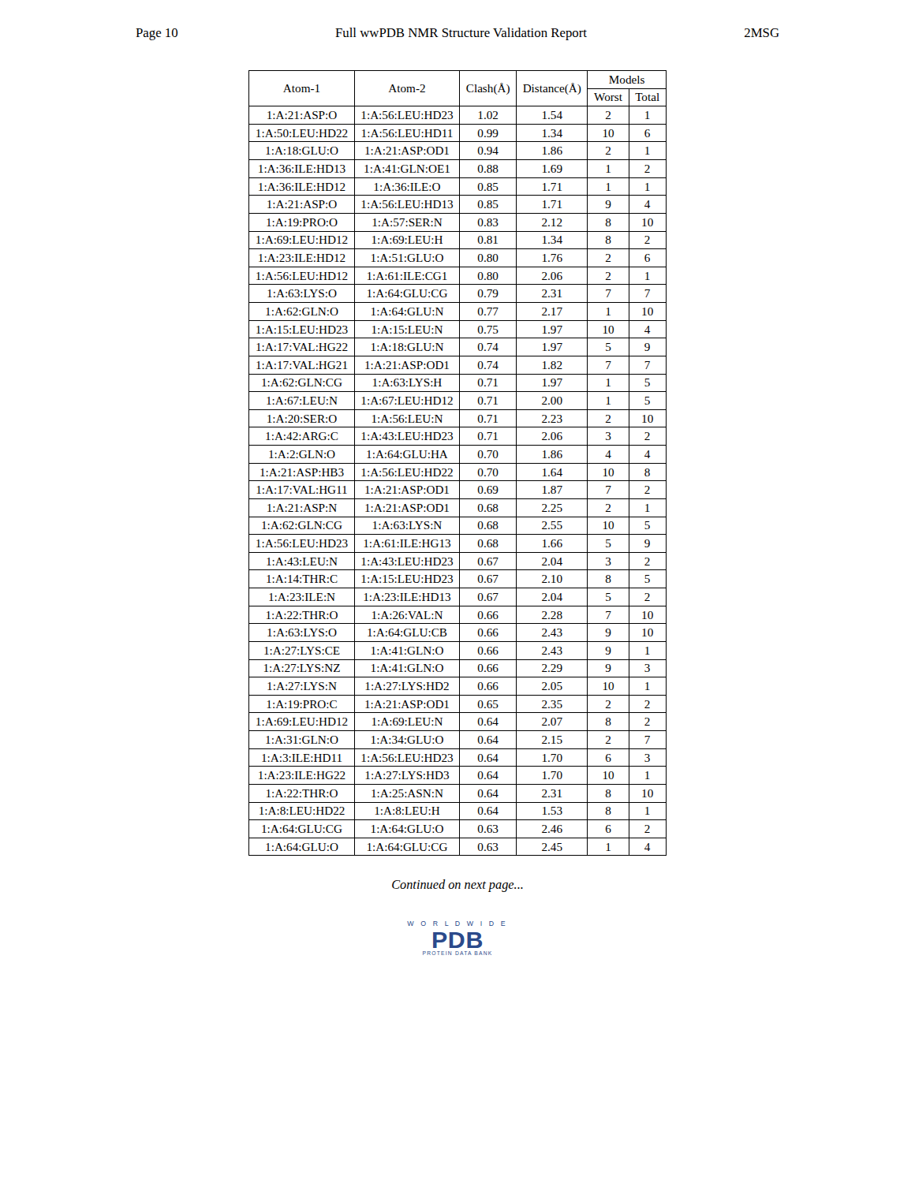Page 10
Full wwPDB NMR Structure Validation Report
2MSG
| Atom-1 | Atom-2 | Clash(Å) | Distance(Å) | Models |
| --- | --- | --- | --- | --- |
| Worst | Total |
| 1:A:21:ASP:O | 1:A:56:LEU:HD23 | 1.02 | 1.54 | 2 | 1 |
| 1:A:50:LEU:HD22 | 1:A:56:LEU:HD11 | 0.99 | 1.34 | 10 | 6 |
| 1:A:18:GLU:O | 1:A:21:ASP:OD1 | 0.94 | 1.86 | 2 | 1 |
| 1:A:36:ILE:HD13 | 1:A:41:GLN:OE1 | 0.88 | 1.69 | 1 | 2 |
| 1:A:36:ILE:HD12 | 1:A:36:ILE:O | 0.85 | 1.71 | 1 | 1 |
| 1:A:21:ASP:O | 1:A:56:LEU:HD13 | 0.85 | 1.71 | 9 | 4 |
| 1:A:19:PRO:O | 1:A:57:SER:N | 0.83 | 2.12 | 8 | 10 |
| 1:A:69:LEU:HD12 | 1:A:69:LEU:H | 0.81 | 1.34 | 8 | 2 |
| 1:A:23:ILE:HD12 | 1:A:51:GLU:O | 0.80 | 1.76 | 2 | 6 |
| 1:A:56:LEU:HD12 | 1:A:61:ILE:CG1 | 0.80 | 2.06 | 2 | 1 |
| 1:A:63:LYS:O | 1:A:64:GLU:CG | 0.79 | 2.31 | 7 | 7 |
| 1:A:62:GLN:O | 1:A:64:GLU:N | 0.77 | 2.17 | 1 | 10 |
| 1:A:15:LEU:HD23 | 1:A:15:LEU:N | 0.75 | 1.97 | 10 | 4 |
| 1:A:17:VAL:HG22 | 1:A:18:GLU:N | 0.74 | 1.97 | 5 | 9 |
| 1:A:17:VAL:HG21 | 1:A:21:ASP:OD1 | 0.74 | 1.82 | 7 | 7 |
| 1:A:62:GLN:CG | 1:A:63:LYS:H | 0.71 | 1.97 | 1 | 5 |
| 1:A:67:LEU:N | 1:A:67:LEU:HD12 | 0.71 | 2.00 | 1 | 5 |
| 1:A:20:SER:O | 1:A:56:LEU:N | 0.71 | 2.23 | 2 | 10 |
| 1:A:42:ARG:C | 1:A:43:LEU:HD23 | 0.71 | 2.06 | 3 | 2 |
| 1:A:2:GLN:O | 1:A:64:GLU:HA | 0.70 | 1.86 | 4 | 4 |
| 1:A:21:ASP:HB3 | 1:A:56:LEU:HD22 | 0.70 | 1.64 | 10 | 8 |
| 1:A:17:VAL:HG11 | 1:A:21:ASP:OD1 | 0.69 | 1.87 | 7 | 2 |
| 1:A:21:ASP:N | 1:A:21:ASP:OD1 | 0.68 | 2.25 | 2 | 1 |
| 1:A:62:GLN:CG | 1:A:63:LYS:N | 0.68 | 2.55 | 10 | 5 |
| 1:A:56:LEU:HD23 | 1:A:61:ILE:HG13 | 0.68 | 1.66 | 5 | 9 |
| 1:A:43:LEU:N | 1:A:43:LEU:HD23 | 0.67 | 2.04 | 3 | 2 |
| 1:A:14:THR:C | 1:A:15:LEU:HD23 | 0.67 | 2.10 | 8 | 5 |
| 1:A:23:ILE:N | 1:A:23:ILE:HD13 | 0.67 | 2.04 | 5 | 2 |
| 1:A:22:THR:O | 1:A:26:VAL:N | 0.66 | 2.28 | 7 | 10 |
| 1:A:63:LYS:O | 1:A:64:GLU:CB | 0.66 | 2.43 | 9 | 10 |
| 1:A:27:LYS:CE | 1:A:41:GLN:O | 0.66 | 2.43 | 9 | 1 |
| 1:A:27:LYS:NZ | 1:A:41:GLN:O | 0.66 | 2.29 | 9 | 3 |
| 1:A:27:LYS:N | 1:A:27:LYS:HD2 | 0.66 | 2.05 | 10 | 1 |
| 1:A:19:PRO:C | 1:A:21:ASP:OD1 | 0.65 | 2.35 | 2 | 2 |
| 1:A:69:LEU:HD12 | 1:A:69:LEU:N | 0.64 | 2.07 | 8 | 2 |
| 1:A:31:GLN:O | 1:A:34:GLU:O | 0.64 | 2.15 | 2 | 7 |
| 1:A:3:ILE:HD11 | 1:A:56:LEU:HD23 | 0.64 | 1.70 | 6 | 3 |
| 1:A:23:ILE:HG22 | 1:A:27:LYS:HD3 | 0.64 | 1.70 | 10 | 1 |
| 1:A:22:THR:O | 1:A:25:ASN:N | 0.64 | 2.31 | 8 | 10 |
| 1:A:8:LEU:HD22 | 1:A:8:LEU:H | 0.64 | 1.53 | 8 | 1 |
| 1:A:64:GLU:CG | 1:A:64:GLU:O | 0.63 | 2.46 | 6 | 2 |
| 1:A:64:GLU:O | 1:A:64:GLU:CG | 0.63 | 2.45 | 1 | 4 |
Continued on next page...
W O R L D W I D E
PDB
PROTEIN DATA BANK